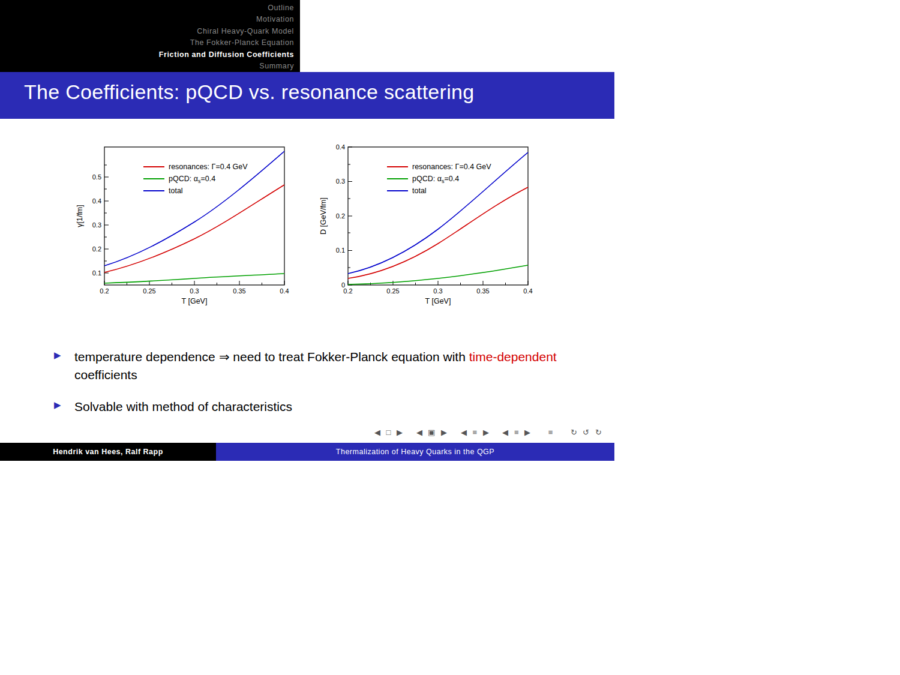Outline
Motivation
Chiral Heavy-Quark Model
The Fokker-Planck Equation
Friction and Diffusion Coefficients
Summary
The Coefficients: pQCD vs. resonance scattering
0.2 0.25 0.3 0.35 0.4 T [GeV] 0.1 0.2 0.3 0.4 0.5 γ[1/fm] resonances: Γ=0.4 GeV pQCD: αs=0.4 total
0.2 0.25 0.3 0.35 0.4 T [GeV] 0 0.1 0.2 0.3 0.4 D [GeV/fm] resonances: Γ=0.4 GeV pQCD: αs=0.4 total
temperature dependence ⇒ need to treat Fokker-Planck equation with time-dependent coefficients
Solvable with method of characteristics
◀ □ ▶ ◀ ▣ ▶ ◀ ≡ ▶ ◀ ≡ ▶ ≡ ↻ ↺ ↻
Hendrik van Hees, Ralf Rapp
Thermalization of Heavy Quarks in the QGP